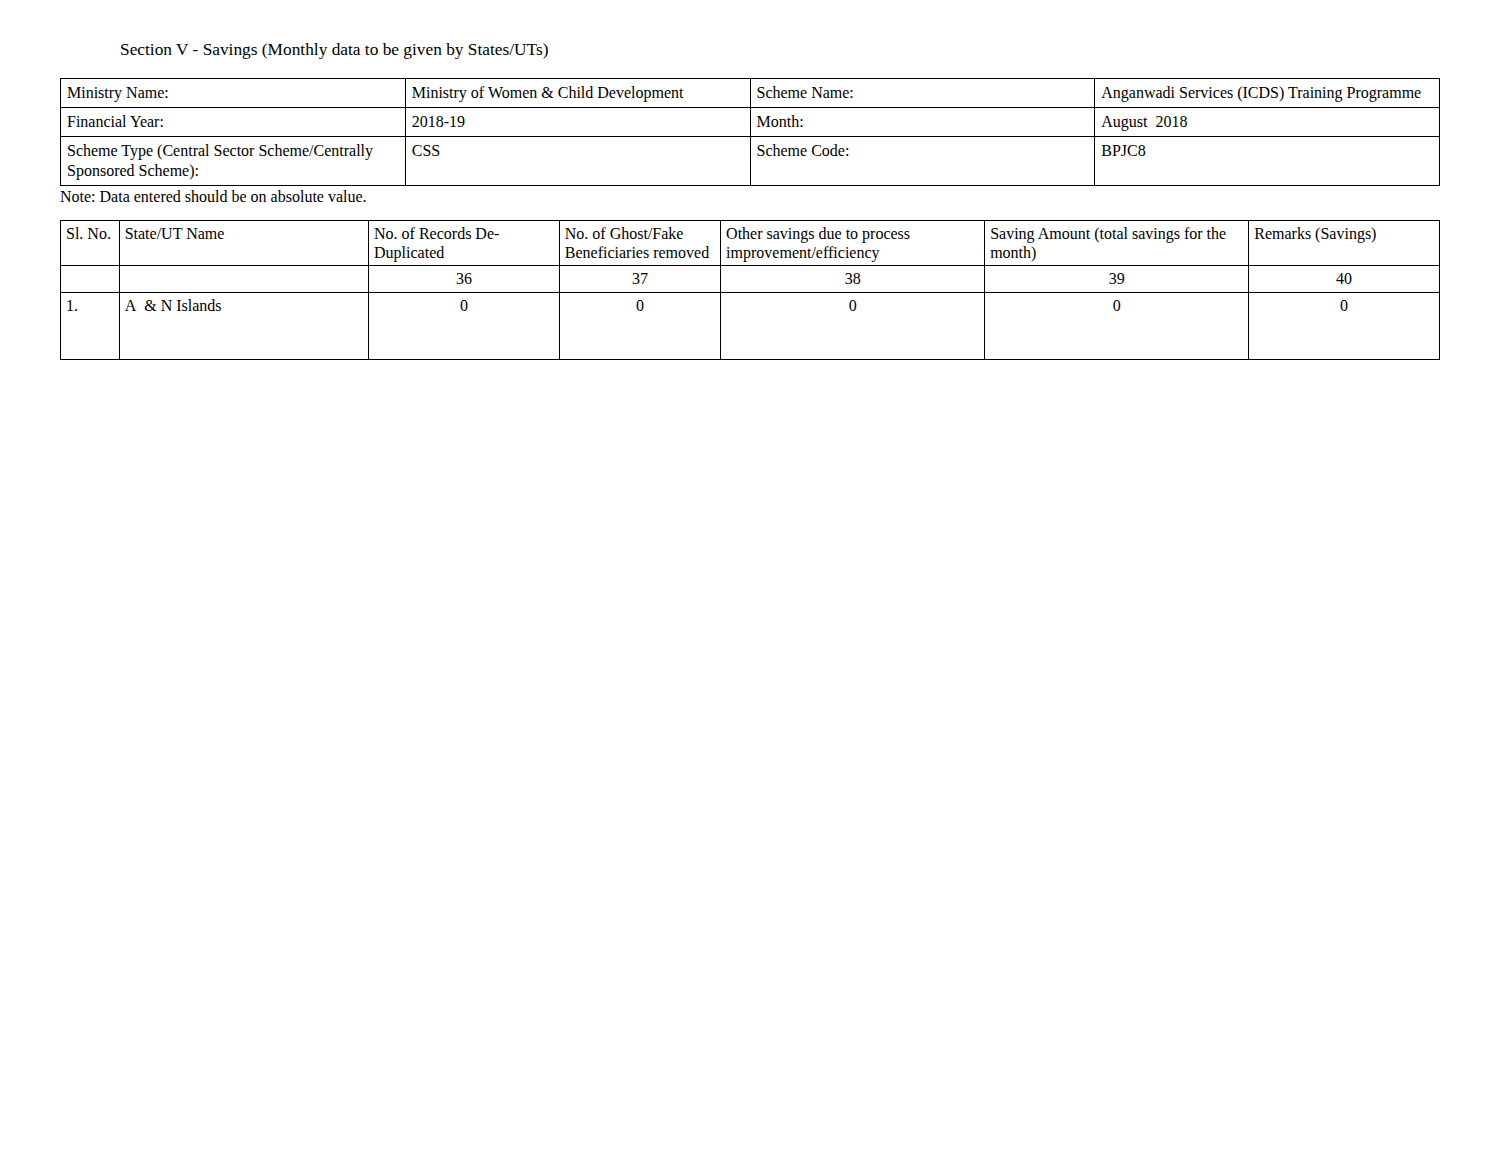Section V - Savings (Monthly data to be given by States/UTs)
| Ministry Name: | Ministry of Women & Child Development | Scheme Name: | Anganwadi Services (ICDS) Training Programme |
| Financial Year: | 2018-19 | Month: | August 2018 |
| Scheme Type (Central Sector Scheme/Centrally Sponsored Scheme): | CSS | Scheme Code: | BPJC8 |
Note: Data entered should be on absolute value.
| Sl. No. | State/UT Name | No. of Records De-Duplicated | No. of Ghost/Fake Beneficiaries removed | Other savings due to process improvement/efficiency | Saving Amount (total savings for the month) | Remarks (Savings) |
| --- | --- | --- | --- | --- | --- | --- |
| | | 36 | 37 | 38 | 39 | 40 |
| 1. | A & N Islands | 0 | 0 | 0 | 0 | 0 |